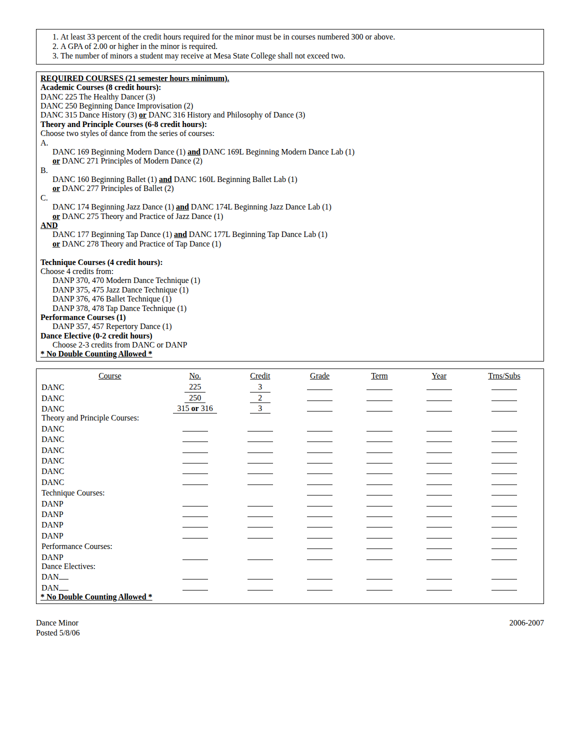At least 33 percent of the credit hours required for the minor must be in courses numbered 300 or above.
A GPA of 2.00 or higher in the minor is required.
The number of minors a student may receive at Mesa State College shall not exceed two.
REQUIRED COURSES (21 semester hours minimum).
Academic Courses (8 credit hours):
DANC 225 The Healthy Dancer (3)
DANC 250 Beginning Dance Improvisation (2)
DANC 315 Dance History (3) or DANC 316 History and Philosophy of Dance (3)
Theory and Principle Courses (6-8 credit hours):
Choose two styles of dance from the series of courses:
A.
DANC 169 Beginning Modern Dance (1) and DANC 169L Beginning Modern Dance Lab (1)
or DANC 271 Principles of Modern Dance (2)
B.
DANC 160 Beginning Ballet (1) and DANC 160L Beginning Ballet Lab (1)
or DANC 277 Principles of Ballet (2)
C.
DANC 174 Beginning Jazz Dance (1) and DANC 174L Beginning Jazz Dance Lab (1)
or DANC 275 Theory and Practice of Jazz Dance (1)
AND
DANC 177 Beginning Tap Dance (1) and DANC 177L Beginning Tap Dance Lab (1)
or DANC 278 Theory and Practice of Tap Dance (1)
Technique Courses (4 credit hours):
Choose 4 credits from:
DANP 370, 470 Modern Dance Technique (1)
DANP 375, 475 Jazz Dance Technique (1)
DANP 376, 476 Ballet Technique (1)
DANP 378, 478 Tap Dance Technique (1)
Performance Courses (1)
DANP 357, 457 Repertory Dance (1)
Dance Elective (0-2 credit hours)
Choose 2-3 credits from DANC or DANP
* No Double Counting Allowed *
| Course | No. | Credit | Grade | Term | Year | Trns/Subs |
| --- | --- | --- | --- | --- | --- | --- |
| DANC | 225 | 3 | | | | |
| DANC | 250 | 2 | | | | |
| DANC | 315 or 316 | 3 | | | | |
| Theory and Principle Courses: |
| DANC | | | | | | |
| DANC | | | | | | |
| DANC | | | | | | |
| DANC | | | | | | |
| DANC | | | | | | |
| DANC | | | | | | |
| Technique Courses: | | | | | | |
| DANP | | | | | | |
| DANP | | | | | | |
| DANP | | | | | | |
| DANP | | | | | | |
| Performance Courses: | | | | | | |
| DANP | | | | | | |
| Dance Electives: |
| DAN | | | | | | |
| DAN | | | | | | |
* No Double Counting Allowed *
Dance Minor
Posted 5/8/06
2006-2007